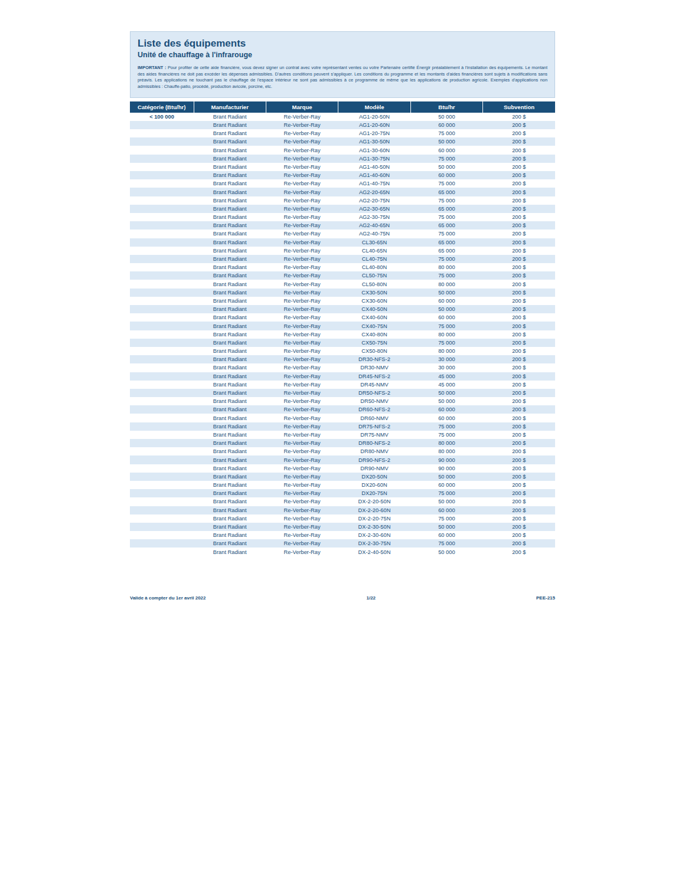Liste des équipements
Unité de chauffage à l'infrarouge
IMPORTANT : Pour profiter de cette aide financière, vous devez signer un contrat avec votre représentant ventes ou votre Partenaire certifié Énergir préalablement à l'installation des équipements. Le montant des aides financières ne doit pas excéder les dépenses admissibles. D'autres conditions peuvent s'appliquer. Les conditions du programme et les montants d'aides financières sont sujets à modifications sans préavis. Les applications ne touchant pas le chauffage de l'espace intérieur ne sont pas admissibles à ce programme de même que les applications de production agricole. Exemples d'applications non admissibles : Chauffe-patio, procédé, production avicole, porcine, etc.
| Catégorie (Btu/hr) | Manufacturier | Marque | Modèle | Btu/hr | Subvention |
| --- | --- | --- | --- | --- | --- |
| < 100 000 | Brant Radiant | Re-Verber-Ray | AG1-20-50N | 50 000 | 200 $ |
| | Brant Radiant | Re-Verber-Ray | AG1-20-60N | 60 000 | 200 $ |
| | Brant Radiant | Re-Verber-Ray | AG1-20-75N | 75 000 | 200 $ |
| | Brant Radiant | Re-Verber-Ray | AG1-30-50N | 50 000 | 200 $ |
| | Brant Radiant | Re-Verber-Ray | AG1-30-60N | 60 000 | 200 $ |
| | Brant Radiant | Re-Verber-Ray | AG1-30-75N | 75 000 | 200 $ |
| | Brant Radiant | Re-Verber-Ray | AG1-40-50N | 50 000 | 200 $ |
| | Brant Radiant | Re-Verber-Ray | AG1-40-60N | 60 000 | 200 $ |
| | Brant Radiant | Re-Verber-Ray | AG1-40-75N | 75 000 | 200 $ |
| | Brant Radiant | Re-Verber-Ray | AG2-20-65N | 65 000 | 200 $ |
| | Brant Radiant | Re-Verber-Ray | AG2-20-75N | 75 000 | 200 $ |
| | Brant Radiant | Re-Verber-Ray | AG2-30-65N | 65 000 | 200 $ |
| | Brant Radiant | Re-Verber-Ray | AG2-30-75N | 75 000 | 200 $ |
| | Brant Radiant | Re-Verber-Ray | AG2-40-65N | 65 000 | 200 $ |
| | Brant Radiant | Re-Verber-Ray | AG2-40-75N | 75 000 | 200 $ |
| | Brant Radiant | Re-Verber-Ray | CL30-65N | 65 000 | 200 $ |
| | Brant Radiant | Re-Verber-Ray | CL40-65N | 65 000 | 200 $ |
| | Brant Radiant | Re-Verber-Ray | CL40-75N | 75 000 | 200 $ |
| | Brant Radiant | Re-Verber-Ray | CL40-80N | 80 000 | 200 $ |
| | Brant Radiant | Re-Verber-Ray | CL50-75N | 75 000 | 200 $ |
| | Brant Radiant | Re-Verber-Ray | CL50-80N | 80 000 | 200 $ |
| | Brant Radiant | Re-Verber-Ray | CX30-50N | 50 000 | 200 $ |
| | Brant Radiant | Re-Verber-Ray | CX30-60N | 60 000 | 200 $ |
| | Brant Radiant | Re-Verber-Ray | CX40-50N | 50 000 | 200 $ |
| | Brant Radiant | Re-Verber-Ray | CX40-60N | 60 000 | 200 $ |
| | Brant Radiant | Re-Verber-Ray | CX40-75N | 75 000 | 200 $ |
| | Brant Radiant | Re-Verber-Ray | CX40-80N | 80 000 | 200 $ |
| | Brant Radiant | Re-Verber-Ray | CX50-75N | 75 000 | 200 $ |
| | Brant Radiant | Re-Verber-Ray | CX50-80N | 80 000 | 200 $ |
| | Brant Radiant | Re-Verber-Ray | DR30-NFS-2 | 30 000 | 200 $ |
| | Brant Radiant | Re-Verber-Ray | DR30-NMV | 30 000 | 200 $ |
| | Brant Radiant | Re-Verber-Ray | DR45-NFS-2 | 45 000 | 200 $ |
| | Brant Radiant | Re-Verber-Ray | DR45-NMV | 45 000 | 200 $ |
| | Brant Radiant | Re-Verber-Ray | DR50-NFS-2 | 50 000 | 200 $ |
| | Brant Radiant | Re-Verber-Ray | DR50-NMV | 50 000 | 200 $ |
| | Brant Radiant | Re-Verber-Ray | DR60-NFS-2 | 60 000 | 200 $ |
| | Brant Radiant | Re-Verber-Ray | DR60-NMV | 60 000 | 200 $ |
| | Brant Radiant | Re-Verber-Ray | DR75-NFS-2 | 75 000 | 200 $ |
| | Brant Radiant | Re-Verber-Ray | DR75-NMV | 75 000 | 200 $ |
| | Brant Radiant | Re-Verber-Ray | DR80-NFS-2 | 80 000 | 200 $ |
| | Brant Radiant | Re-Verber-Ray | DR80-NMV | 80 000 | 200 $ |
| | Brant Radiant | Re-Verber-Ray | DR90-NFS-2 | 90 000 | 200 $ |
| | Brant Radiant | Re-Verber-Ray | DR90-NMV | 90 000 | 200 $ |
| | Brant Radiant | Re-Verber-Ray | DX20-50N | 50 000 | 200 $ |
| | Brant Radiant | Re-Verber-Ray | DX20-60N | 60 000 | 200 $ |
| | Brant Radiant | Re-Verber-Ray | DX20-75N | 75 000 | 200 $ |
| | Brant Radiant | Re-Verber-Ray | DX-2-20-50N | 50 000 | 200 $ |
| | Brant Radiant | Re-Verber-Ray | DX-2-20-60N | 60 000 | 200 $ |
| | Brant Radiant | Re-Verber-Ray | DX-2-20-75N | 75 000 | 200 $ |
| | Brant Radiant | Re-Verber-Ray | DX-2-30-50N | 50 000 | 200 $ |
| | Brant Radiant | Re-Verber-Ray | DX-2-30-60N | 60 000 | 200 $ |
| | Brant Radiant | Re-Verber-Ray | DX-2-30-75N | 75 000 | 200 $ |
| | Brant Radiant | Re-Verber-Ray | DX-2-40-50N | 50 000 | 200 $ |
Valide à compter du 1er avril 2022
1/22
PEE-215